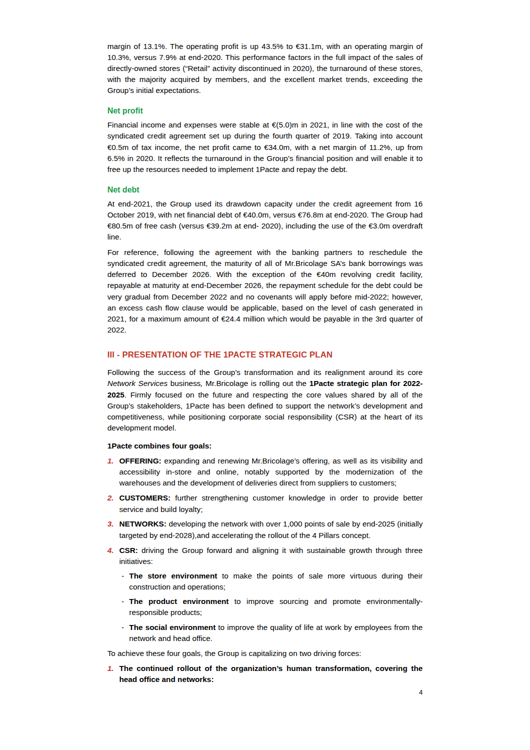margin of 13.1%. The operating profit is up 43.5% to €31.1m, with an operating margin of 10.3%, versus 7.9% at end-2020. This performance factors in the full impact of the sales of directly-owned stores (“Retail” activity discontinued in 2020), the turnaround of these stores, with the majority acquired by members, and the excellent market trends, exceeding the Group’s initial expectations.
Net profit
Financial income and expenses were stable at €(5.0)m in 2021, in line with the cost of the syndicated credit agreement set up during the fourth quarter of 2019. Taking into account €0.5m of tax income, the net profit came to €34.0m, with a net margin of 11.2%, up from 6.5% in 2020. It reflects the turnaround in the Group’s financial position and will enable it to free up the resources needed to implement 1Pacte and repay the debt.
Net debt
At end-2021, the Group used its drawdown capacity under the credit agreement from 16 October 2019, with net financial debt of €40.0m, versus €76.8m at end-2020. The Group had €80.5m of free cash (versus €39.2m at end- 2020), including the use of the €3.0m overdraft line.
For reference, following the agreement with the banking partners to reschedule the syndicated credit agreement, the maturity of all of Mr.Bricolage SA’s bank borrowings was deferred to December 2026. With the exception of the €40m revolving credit facility, repayable at maturity at end-December 2026, the repayment schedule for the debt could be very gradual from December 2022 and no covenants will apply before mid-2022; however, an excess cash flow clause would be applicable, based on the level of cash generated in 2021, for a maximum amount of €24.4 million which would be payable in the 3rd quarter of 2022.
III - PRESENTATION OF THE 1PACTE STRATEGIC PLAN
Following the success of the Group’s transformation and its realignment around its core Network Services business, Mr.Bricolage is rolling out the 1Pacte strategic plan for 2022-2025. Firmly focused on the future and respecting the core values shared by all of the Group’s stakeholders, 1Pacte has been defined to support the network’s development and competitiveness, while positioning corporate social responsibility (CSR) at the heart of its development model.
1Pacte combines four goals:
OFFERING: expanding and renewing Mr.Bricolage’s offering, as well as its visibility and accessibility in-store and online, notably supported by the modernization of the warehouses and the development of deliveries direct from suppliers to customers;
CUSTOMERS: further strengthening customer knowledge in order to provide better service and build loyalty;
NETWORKS: developing the network with over 1,000 points of sale by end-2025 (initially targeted by end-2028),and accelerating the rollout of the 4 Pillars concept.
CSR: driving the Group forward and aligning it with sustainable growth through three initiatives:
The store environment to make the points of sale more virtuous during their construction and operations;
The product environment to improve sourcing and promote environmentally-responsible products;
The social environment to improve the quality of life at work by employees from the network and head office.
To achieve these four goals, the Group is capitalizing on two driving forces:
The continued rollout of the organization’s human transformation, covering the head office and networks:
4